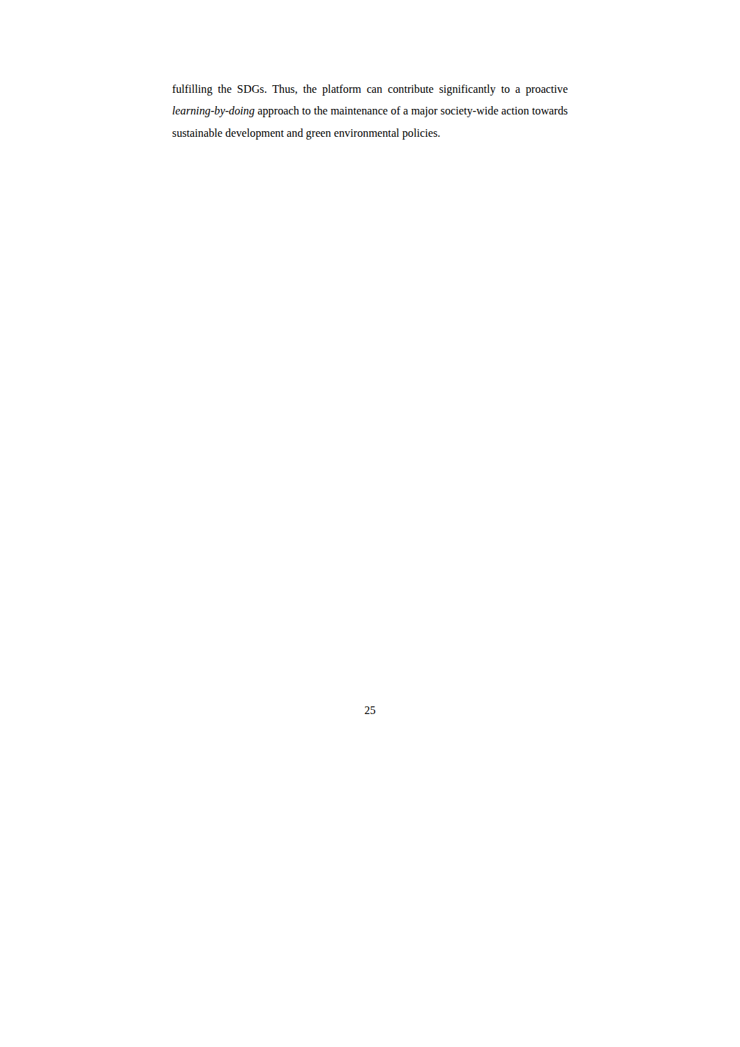fulfilling the SDGs. Thus, the platform can contribute significantly to a proactive learning-by-doing approach to the maintenance of a major society-wide action towards sustainable development and green environmental policies.
25